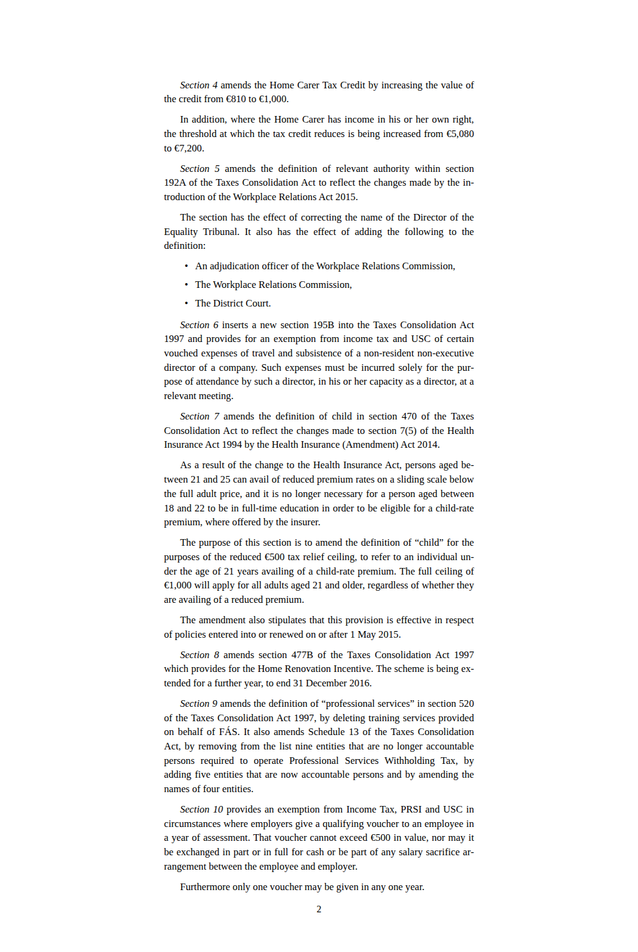Section 4 amends the Home Carer Tax Credit by increasing the value of the credit from €810 to €1,000.
In addition, where the Home Carer has income in his or her own right, the threshold at which the tax credit reduces is being increased from €5,080 to €7,200.
Section 5 amends the definition of relevant authority within section 192A of the Taxes Consolidation Act to reflect the changes made by the introduction of the Workplace Relations Act 2015.
The section has the effect of correcting the name of the Director of the Equality Tribunal. It also has the effect of adding the following to the definition:
An adjudication officer of the Workplace Relations Commission,
The Workplace Relations Commission,
The District Court.
Section 6 inserts a new section 195B into the Taxes Consolidation Act 1997 and provides for an exemption from income tax and USC of certain vouched expenses of travel and subsistence of a non-resident non-executive director of a company. Such expenses must be incurred solely for the purpose of attendance by such a director, in his or her capacity as a director, at a relevant meeting.
Section 7 amends the definition of child in section 470 of the Taxes Consolidation Act to reflect the changes made to section 7(5) of the Health Insurance Act 1994 by the Health Insurance (Amendment) Act 2014.
As a result of the change to the Health Insurance Act, persons aged between 21 and 25 can avail of reduced premium rates on a sliding scale below the full adult price, and it is no longer necessary for a person aged between 18 and 22 to be in full-time education in order to be eligible for a child-rate premium, where offered by the insurer.
The purpose of this section is to amend the definition of “child” for the purposes of the reduced €500 tax relief ceiling, to refer to an individual under the age of 21 years availing of a child-rate premium. The full ceiling of €1,000 will apply for all adults aged 21 and older, regardless of whether they are availing of a reduced premium.
The amendment also stipulates that this provision is effective in respect of policies entered into or renewed on or after 1 May 2015.
Section 8 amends section 477B of the Taxes Consolidation Act 1997 which provides for the Home Renovation Incentive. The scheme is being extended for a further year, to end 31 December 2016.
Section 9 amends the definition of “professional services” in section 520 of the Taxes Consolidation Act 1997, by deleting training services provided on behalf of FÁS. It also amends Schedule 13 of the Taxes Consolidation Act, by removing from the list nine entities that are no longer accountable persons required to operate Professional Services Withholding Tax, by adding five entities that are now accountable persons and by amending the names of four entities.
Section 10 provides an exemption from Income Tax, PRSI and USC in circumstances where employers give a qualifying voucher to an employee in a year of assessment. That voucher cannot exceed €500 in value, nor may it be exchanged in part or in full for cash or be part of any salary sacrifice arrangement between the employee and employer.
Furthermore only one voucher may be given in any one year.
2